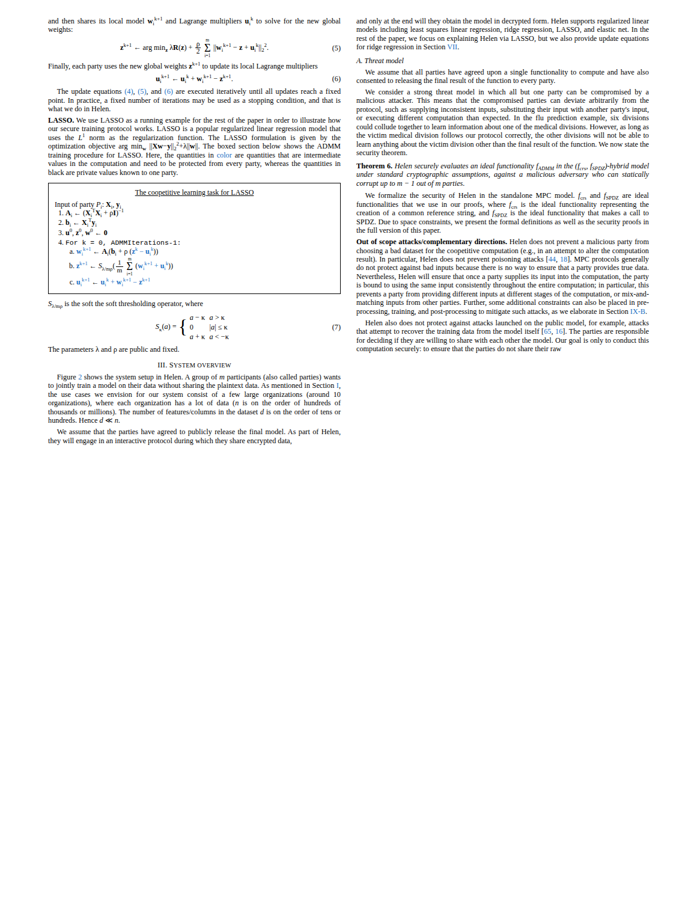and then shares its local model wik+1 and Lagrange multipliers uik to solve for the new global weights:
zk+1 ← arg minz λR(z) + ρ 2 mΣi=1 ||wik+1 − z + uik||22. (5)
Finally, each party uses the new global weights zk+1 to update its local Lagrange multipliers
uik+1 ← uik + wik+1 − zk+1. (6)
The update equations (4), (5), and (6) are executed iteratively until all updates reach a fixed point. In practice, a fixed number of iterations may be used as a stopping condition, and that is what we do in Helen.
LASSO. We use LASSO as a running example for the rest of the paper in order to illustrate how our secure training protocol works. LASSO is a popular regularized linear regression model that uses the L1 norm as the regularization function. The LASSO formulation is given by the optimization objective arg minw ||Xw−y||22+λ||w||. The boxed section below shows the ADMM training procedure for LASSO. Here, the quantities in color are quantities that are intermediate values in the computation and need to be protected from every party, whereas the quantities in black are private values known to one party.
The coopetitive learning task for LASSO
Input of party Pi: Xi, yi
Ai ← (XiTXi + ρI)−1
bi ← XiTyi
u0, z0, w0 ← 0
For k = 0, ADMMIterations-1:
wik+1 ← Ai(bi + ρ (zk − uik))
zk+1 ← Sλ/mρ(1 m mΣi=1 (wik+1 + uik))
uik+1 ← uik + wik+1 − zk+1
Sλ/mρ is the soft the soft thresholding operator, where
Sκ(a) = {
| a − κ | a > κ |
| 0 | / a / ≤ κ |
| a + κ | a < −κ |
(7)
The parameters λ and ρ are public and fixed.
III. SYSTEM OVERVIEW
Figure 2 shows the system setup in Helen. A group of m participants (also called parties) wants to jointly train a model on their data without sharing the plaintext data. As mentioned in Section I, the use cases we envision for our system consist of a few large organizations (around 10 organizations), where each organization has a lot of data (n is on the order of hundreds of thousands or millions). The number of features/columns in the dataset d is on the order of tens or hundreds. Hence d ≪ n.
We assume that the parties have agreed to publicly release the final model. As part of Helen, they will engage in an interactive protocol during which they share encrypted data,
and only at the end will they obtain the model in decrypted form. Helen supports regularized linear models including least squares linear regression, ridge regression, LASSO, and elastic net. In the rest of the paper, we focus on explaining Helen via LASSO, but we also provide update equations for ridge regression in Section VII.
A. Threat model
We assume that all parties have agreed upon a single functionality to compute and have also consented to releasing the final result of the function to every party.
We consider a strong threat model in which all but one party can be compromised by a malicious attacker. This means that the compromised parties can deviate arbitrarily from the protocol, such as supplying inconsistent inputs, substituting their input with another party's input, or executing different computation than expected. In the flu prediction example, six divisions could collude together to learn information about one of the medical divisions. However, as long as the victim medical division follows our protocol correctly, the other divisions will not be able to learn anything about the victim division other than the final result of the function. We now state the security theorem.
Theorem 6. Helen securely evaluates an ideal functionality fADMM in the (fcrs, fSPDZ)-hybrid model under standard cryptographic assumptions, against a malicious adversary who can statically corrupt up to m − 1 out of m parties.
We formalize the security of Helen in the standalone MPC model. fcrs and fSPDZ are ideal functionalities that we use in our proofs, where fcrs is the ideal functionality representing the creation of a common reference string, and fSPDZ is the ideal functionality that makes a call to SPDZ. Due to space constraints, we present the formal definitions as well as the security proofs in the full version of this paper.
Out of scope attacks/complementary directions. Helen does not prevent a malicious party from choosing a bad dataset for the coopetitive computation (e.g., in an attempt to alter the computation result). In particular, Helen does not prevent poisoning attacks [44, 18]. MPC protocols generally do not protect against bad inputs because there is no way to ensure that a party provides true data. Nevertheless, Helen will ensure that once a party supplies its input into the computation, the party is bound to using the same input consistently throughout the entire computation; in particular, this prevents a party from providing different inputs at different stages of the computation, or mix-and-matching inputs from other parties. Further, some additional constraints can also be placed in pre-processing, training, and post-processing to mitigate such attacks, as we elaborate in Section IX-B.
Helen also does not protect against attacks launched on the public model, for example, attacks that attempt to recover the training data from the model itself [65, 16]. The parties are responsible for deciding if they are willing to share with each other the model. Our goal is only to conduct this computation securely: to ensure that the parties do not share their raw